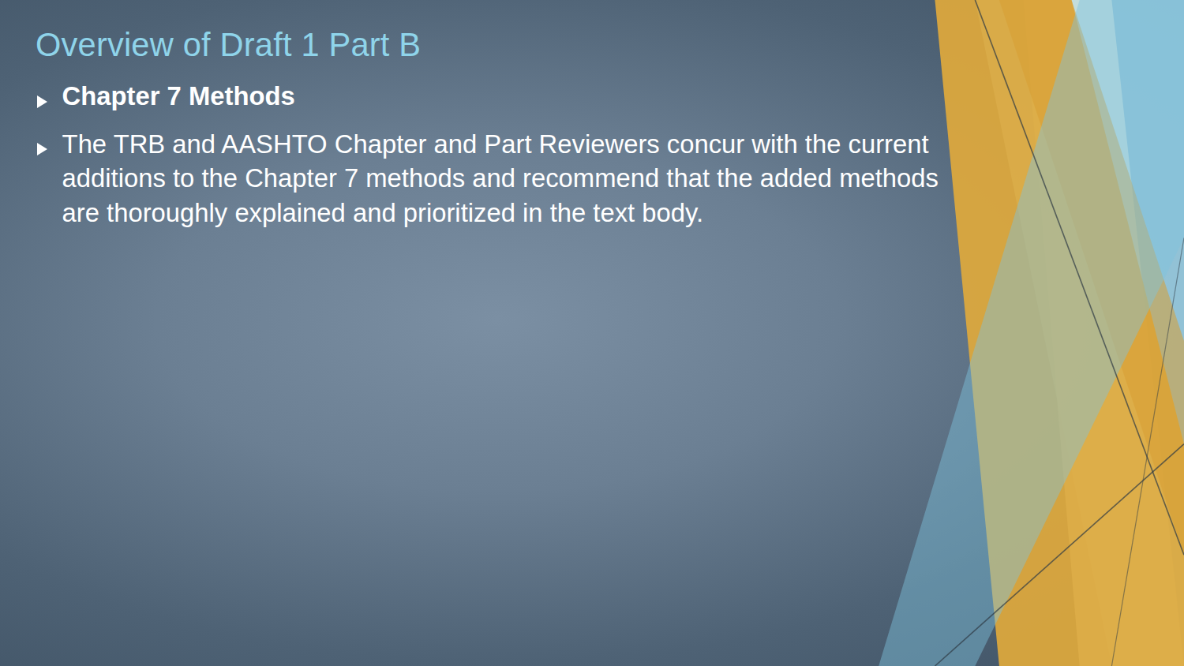Overview of Draft 1 Part B
Chapter 7 Methods
The TRB and AASHTO Chapter and Part Reviewers concur with the current additions to the Chapter 7 methods and recommend that the added methods are thoroughly explained and prioritized in the text body.